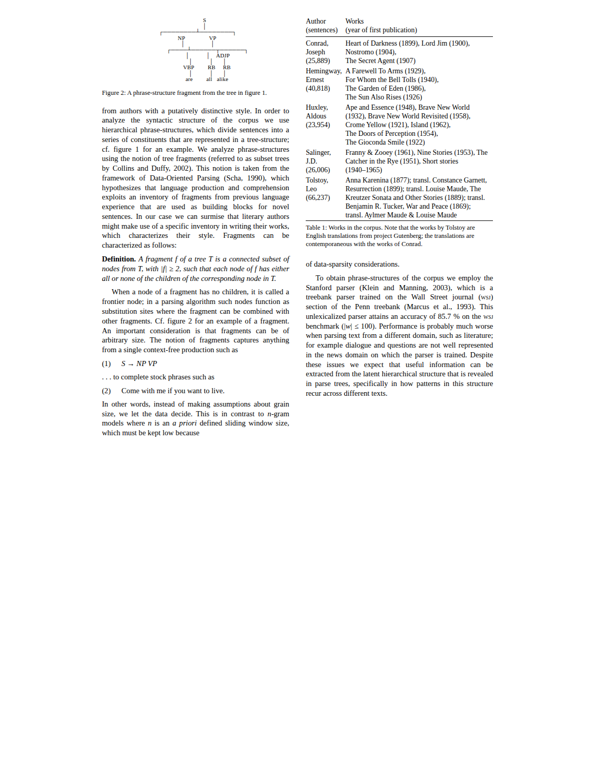S
│
┌────────┴────────┐
NP VP
│ │
┌────┴──────┬──────┐
│ │ ADJP
│ │ │
VBP RB RB
│ │ │
are all alike
Figure 2: A phrase-structure fragment from the tree in figure 1.
from authors with a putatively distinctive style. In order to analyze the syntactic structure of the corpus we use hierarchical phrase-structures, which divide sentences into a series of constituents that are represented in a tree-structure; cf. figure 1 for an example. We analyze phrase-structures using the notion of tree fragments (referred to as subset trees by Collins and Duffy, 2002). This notion is taken from the framework of Data-Oriented Parsing (Scha, 1990), which hypothesizes that language production and comprehension exploits an inventory of fragments from previous language experience that are used as building blocks for novel sentences. In our case we can surmise that literary authors might make use of a specific inventory in writing their works, which characterizes their style. Fragments can be characterized as follows:
Definition. A fragment f of a tree T is a connected subset of nodes from T, with |f| ≥ 2, such that each node of f has either all or none of the children of the corresponding node in T.
When a node of a fragment has no children, it is called a frontier node; in a parsing algorithm such nodes function as substitution sites where the fragment can be combined with other fragments. Cf. figure 2 for an example of a fragment. An important consideration is that fragments can be of arbitrary size. The notion of fragments captures anything from a single context-free production such as
(1)
S → NP VP
. . . to complete stock phrases such as
(2)
Come with me if you want to live.
In other words, instead of making assumptions about grain size, we let the data decide. This is in contrast to n-gram models where n is an a priori defined sliding window size, which must be kept low because
| Author (sentences) | Works (year of first publication) |
| --- | --- |
| Conrad, Joseph (25,889) | Heart of Darkness (1899), Lord Jim (1900), Nostromo (1904), The Secret Agent (1907) |
| Hemingway, Ernest (40,818) | A Farewell To Arms (1929), For Whom the Bell Tolls (1940), The Garden of Eden (1986), The Sun Also Rises (1926) |
| Huxley, Aldous (23,954) | Ape and Essence (1948), Brave New World (1932), Brave New World Revisited (1958), Crome Yellow (1921), Island (1962), The Doors of Perception (1954), The Gioconda Smile (1922) |
| Salinger, J.D. (26,006) | Franny & Zooey (1961), Nine Stories (1953), The Catcher in the Rye (1951), Short stories (1940–1965) |
| Tolstoy, Leo (66,237) | Anna Karenina (1877); transl. Constance Garnett, Resurrection (1899); transl. Louise Maude, The Kreutzer Sonata and Other Stories (1889); transl. Benjamin R. Tucker, War and Peace (1869); transl. Aylmer Maude & Louise Maude |
Table 1: Works in the corpus. Note that the works by Tolstoy are English translations from project Gutenberg; the translations are contemporaneous with the works of Conrad.
of data-sparsity considerations.
To obtain phrase-structures of the corpus we employ the Stanford parser (Klein and Manning, 2003), which is a treebank parser trained on the Wall Street journal (wsj) section of the Penn treebank (Marcus et al., 1993). This unlexicalized parser attains an accuracy of 85.7 % on the wsj benchmark (|w| ≤ 100). Performance is probably much worse when parsing text from a different domain, such as literature; for example dialogue and questions are not well represented in the news domain on which the parser is trained. Despite these issues we expect that useful information can be extracted from the latent hierarchical structure that is revealed in parse trees, specifically in how patterns in this structure recur across different texts.